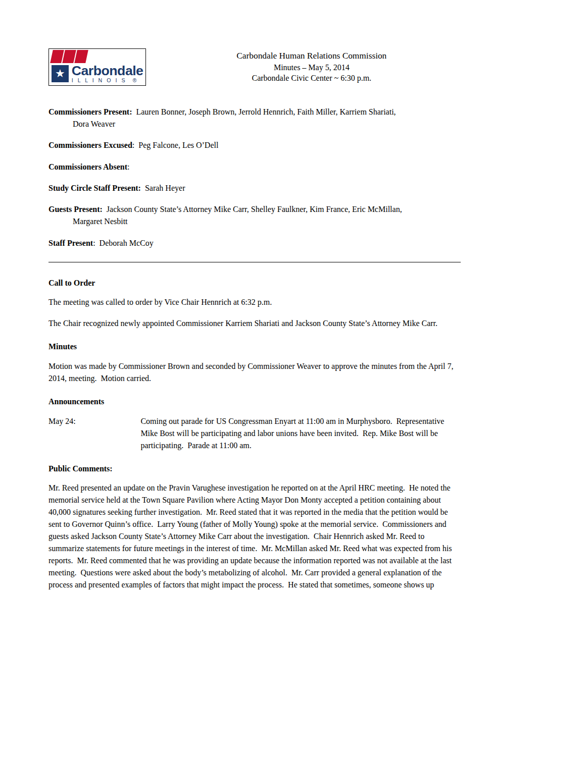★
Carbondale
I L L I N O I S ®
Carbondale Human Relations Commission
Minutes – May 5, 2014
Carbondale Civic Center ~ 6:30 p.m.
Commissioners Present: Lauren Bonner, Joseph Brown, Jerrold Hennrich, Faith Miller, Karriem Shariati, Dora Weaver
Commissioners Excused: Peg Falcone, Les O’Dell
Commissioners Absent:
Study Circle Staff Present: Sarah Heyer
Guests Present: Jackson County State’s Attorney Mike Carr, Shelley Faulkner, Kim France, Eric McMillan, Margaret Nesbitt
Staff Present: Deborah McCoy
Call to Order
The meeting was called to order by Vice Chair Hennrich at 6:32 p.m.
The Chair recognized newly appointed Commissioner Karriem Shariati and Jackson County State’s Attorney Mike Carr.
Minutes
Motion was made by Commissioner Brown and seconded by Commissioner Weaver to approve the minutes from the April 7, 2014, meeting. Motion carried.
Announcements
May 24:
Coming out parade for US Congressman Enyart at 11:00 am in Murphysboro. Representative Mike Bost will be participating and labor unions have been invited. Rep. Mike Bost will be participating. Parade at 11:00 am.
Public Comments:
Mr. Reed presented an update on the Pravin Varughese investigation he reported on at the April HRC meeting. He noted the memorial service held at the Town Square Pavilion where Acting Mayor Don Monty accepted a petition containing about 40,000 signatures seeking further investigation. Mr. Reed stated that it was reported in the media that the petition would be sent to Governor Quinn’s office. Larry Young (father of Molly Young) spoke at the memorial service. Commissioners and guests asked Jackson County State’s Attorney Mike Carr about the investigation. Chair Hennrich asked Mr. Reed to summarize statements for future meetings in the interest of time. Mr. McMillan asked Mr. Reed what was expected from his reports. Mr. Reed commented that he was providing an update because the information reported was not available at the last meeting. Questions were asked about the body’s metabolizing of alcohol. Mr. Carr provided a general explanation of the process and presented examples of factors that might impact the process. He stated that sometimes, someone shows up